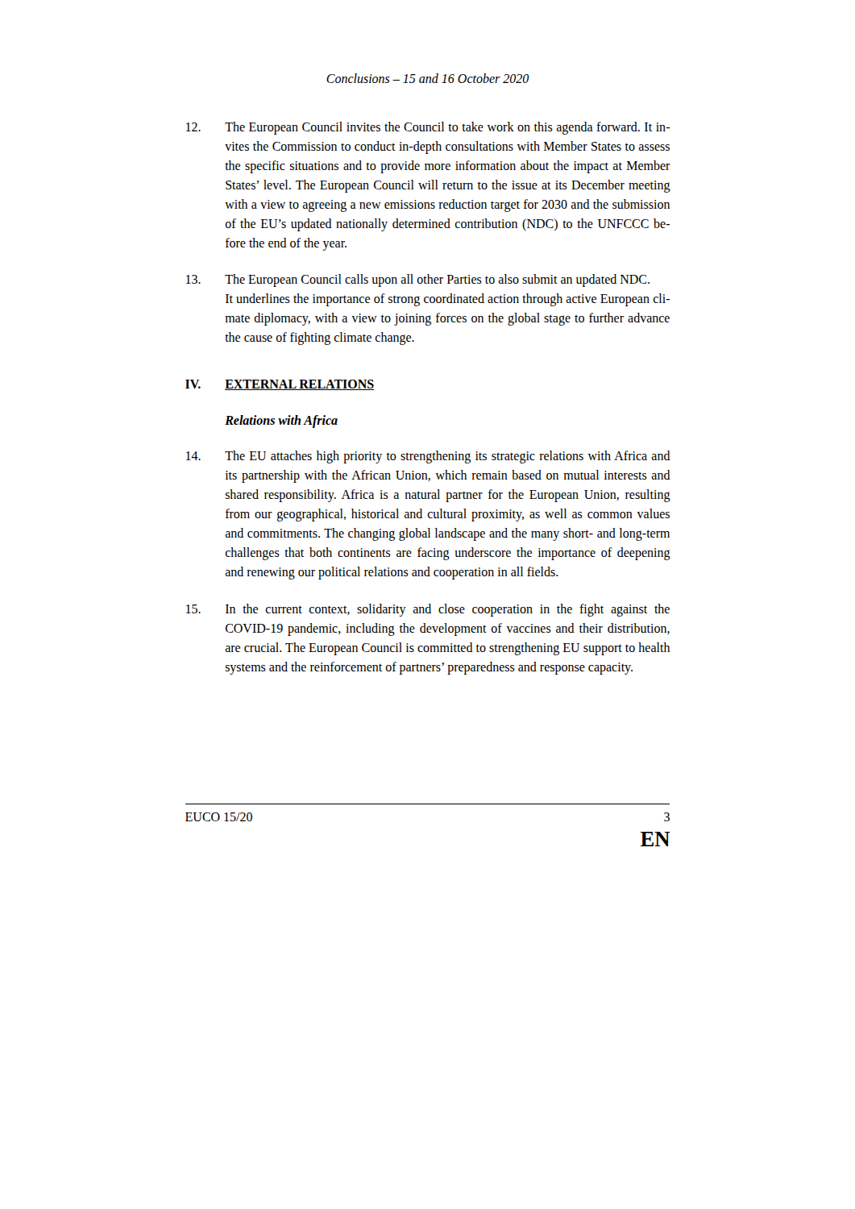Conclusions – 15 and 16 October 2020
12.
The European Council invites the Council to take work on this agenda forward. It invites the Commission to conduct in-depth consultations with Member States to assess the specific situations and to provide more information about the impact at Member States’ level. The European Council will return to the issue at its December meeting with a view to agreeing a new emissions reduction target for 2030 and the submission of the EU’s updated nationally determined contribution (NDC) to the UNFCCC before the end of the year.
13.
The European Council calls upon all other Parties to also submit an updated NDC.
It underlines the importance of strong coordinated action through active European climate diplomacy, with a view to joining forces on the global stage to further advance the cause of fighting climate change.
IV. EXTERNAL RELATIONS
Relations with Africa
14.
The EU attaches high priority to strengthening its strategic relations with Africa and its partnership with the African Union, which remain based on mutual interests and shared responsibility. Africa is a natural partner for the European Union, resulting from our geographical, historical and cultural proximity, as well as common values and commitments. The changing global landscape and the many short- and long-term challenges that both continents are facing underscore the importance of deepening and renewing our political relations and cooperation in all fields.
15.
In the current context, solidarity and close cooperation in the fight against the COVID-19 pandemic, including the development of vaccines and their distribution, are crucial. The European Council is committed to strengthening EU support to health systems and the reinforcement of partners’ preparedness and response capacity.
EUCO 15/20
3
EN